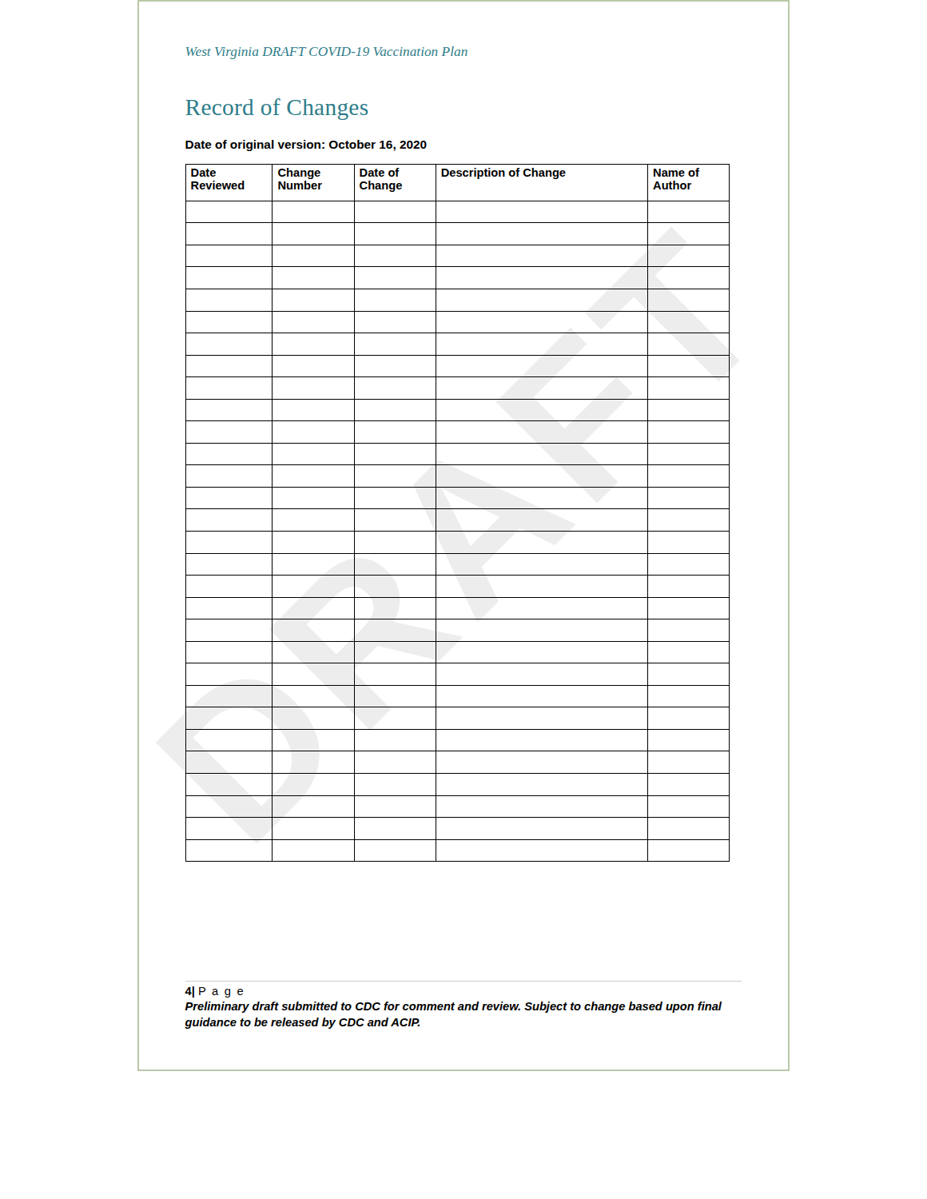DRAFT
West Virginia DRAFT COVID-19 Vaccination Plan
Record of Changes
Date of original version: October 16, 2020
| Date Reviewed | Change Number | Date of Change | Description of Change | Name of Author |
| --- | --- | --- | --- | --- |
4| P a g e
Preliminary draft submitted to CDC for comment and review. Subject to change based upon final guidance to be released by CDC and ACIP.